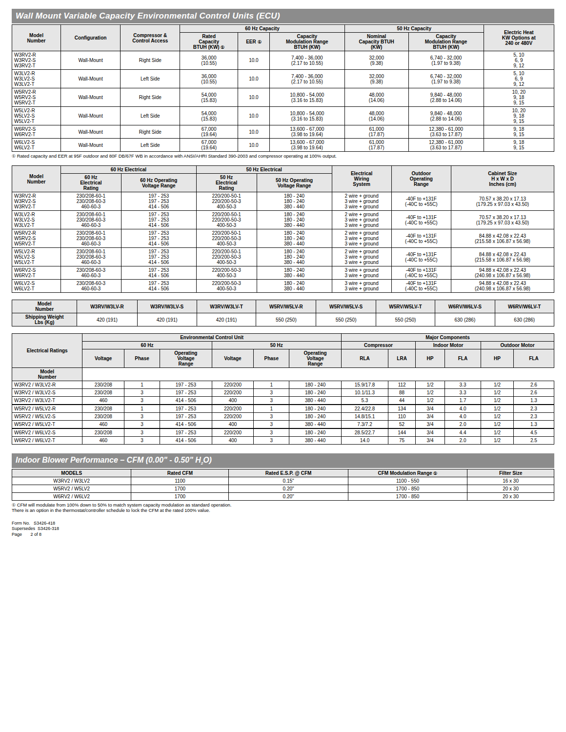Wall Mount Variable Capacity Environmental Control Units (ECU)
| Model Number | Configuration | Compressor & Control Access | 60 Hz Capacity | 50 Hz Capacity | Electric Heat KW Options at 240 or 480V |
| --- | --- | --- | --- | --- | --- |
| Rated Capacity BTUH (KW) ① | EER ① | Capacity Modulation Range BTUH (KW) | Nominal Capacity BTUH (KW) | Capacity Modulation Range BTUH (KW) |
| W3RV2-R W3RV2-S W3RV2-T | Wall-Mount | Right Side | 36,000 (10.55) | 10.0 | 7,400 - 36,000 (2.17 to 10.55) | 32,000 (9.38) | 6,740 - 32,000 (1.97 to 9.38) | 5, 10 6, 9 9, 12 |
| W3LV2-R W3LV2-S W3LV2-T | Wall-Mount | Left Side | 36,000 (10.55) | 10.0 | 7,400 - 36,000 (2.17 to 10.55) | 32,000 (9.38) | 6,740 - 32,000 (1.97 to 9.38) | 5, 10 6, 9 9, 12 |
| W5RV2-R W5RV2-S W5RV2-T | Wall-Mount | Right Side | 54,000 (15.83) | 10.0 | 10,800 - 54,000 (3.16 to 15.83) | 48,000 (14.06) | 9,840 - 48,000 (2.88 to 14.06) | 10, 20 9, 18 9, 15 |
| W5LV2-R W5LV2-S W5LV2-T | Wall-Mount | Left Side | 54,000 (15.83) | 10.0 | 10,800 - 54,000 (3.16 to 15.83) | 48,000 (14.06) | 9,840 - 48,000 (2.88 to 14.06) | 10, 20 9, 18 9, 15 |
| W6RV2-S W6RV2-T | Wall-Mount | Right Side | 67,000 (19.64) | 10.0 | 13,600 - 67,000 (3.98 to 19.64) | 61,000 (17.87) | 12,380 - 61,000 (3.63 to 17.87) | 9, 18 9, 15 |
| W6LV2-S W6LV2-T | Wall-Mount | Left Side | 67,000 (19.64) | 10.0 | 13,600 - 67,000 (3.98 to 19.64) | 61,000 (17.87) | 12,380 - 61,000 (3.63 to 17.87) | 9, 18 9, 15 |
① Rated capacity and EER at 95F outdoor and 80F DB/67F WB in accordance with ANSI/AHRI Standard 390-2003 and compressor operating at 100% output.
| Model Number | 60 Hz Electrical | 50 Hz Electrical | Electrical Wiring System | Outdoor Operating Range | Cabinet Size H x W x D Inches (cm) |
| --- | --- | --- | --- | --- | --- |
| 60 Hz Electrical Rating | 60 Hz Operating Voltage Range | 50 Hz Electrical Rating | 50 Hz Operating Voltage Range |
| W3RV2-R W3RV2-S W3RV2-T | 230/208-60-1 230/208-60-3 460-60-3 | 197 - 253 197 - 253 414 - 506 | 220/200-50-1 220/200-50-3 400-50-3 | 180 - 240 180 - 240 380 - 440 | 2 wire + ground 3 wire + ground 3 wire + ground | -40F to +131F (-40C to +55C) | 70.57 x 38.20 x 17.13 (179.25 x 97.03 x 43.50) |
| W3LV2-R W3LV2-S W3LV2-T | 230/208-60-1 230/208-60-3 460-60-3 | 197 - 253 197 - 253 414 - 506 | 220/200-50-1 220/200-50-3 400-50-3 | 180 - 240 180 - 240 380 - 440 | 2 wire + ground 3 wire + ground 3 wire + ground | -40F to +131F (-40C to +55C) | 70.57 x 38.20 x 17.13 (179.25 x 97.03 x 43.50) |
| W5RV2-R W5RV2-S W5RV2-T | 230/208-60-1 230/208-60-3 460-60-3 | 197 - 253 197 - 253 414 - 506 | 220/200-50-1 220/200-50-3 400-50-3 | 180 - 240 180 - 240 380 - 440 | 2 wire + ground 3 wire + ground 3 wire + ground | -40F to +131F (-40C to +55C) | 84.88 x 42.08 x 22.43 (215.58 x 106.87 x 56.98) |
| W5LV2-R W5LV2-S W5LV2-T | 230/208-60-1 230/208-60-3 460-60-3 | 197 - 253 197 - 253 414 - 506 | 220/200-50-1 220/200-50-3 400-50-3 | 180 - 240 180 - 240 380 - 440 | 2 wire + ground 3 wire + ground 3 wire + ground | -40F to +131F (-40C to +55C) | 84.88 x 42.08 x 22.43 (215.58 x 106.87 x 56.98) |
| W6RV2-S W6RV2-T | 230/208-60-3 460-60-3 | 197 - 253 414 - 506 | 220/200-50-3 400-50-3 | 180 - 240 380 - 440 | 3 wire + ground 3 wire + ground | -40F to +131F (-40C to +55C) | 94.88 x 42.08 x 22.43 (240.98 x 106.87 x 56.98) |
| W6LV2-S W6LV2-T | 230/208-60-3 460-60-3 | 197 - 253 414 - 506 | 220/200-50-3 400-50-3 | 180 - 240 380 - 440 | 3 wire + ground 3 wire + ground | -40F to +131F (-40C to +55C) | 94.88 x 42.08 x 22.43 (240.98 x 106.87 x 56.98) |
| Model Number | W3RV/W3LV-R | W3RV/W3LV-S | W3RV/W3LV-T | W5RV/W5LV-R | W5RV/W5LV-S | W5RV/W5LV-T | W6RV/W6LV-S | W6RV/W6LV-T |
| --- | --- | --- | --- | --- | --- | --- | --- | --- |
| Shipping Weight Lbs (Kg) | 420 (191) | 420 (191) | 420 (191) | 550 (250) | 550 (250) | 550 (250) | 630 (286) | 630 (286) |
| Electrical Ratings | Environmental Control Unit | Major Components |
| --- | --- | --- |
| 60 Hz | 50 Hz | Compressor | Indoor Motor | Outdoor Motor |
| Voltage | Phase | Operating Voltage Range | Voltage | Phase | Operating Voltage Range | RLA | LRA | HP | FLA | HP | FLA |
| Model Number | |
| W3RV2 / W3LV2-R | 230/208 | 1 | 197 - 253 | 220/200 | 1 | 180 - 240 | 15.9/17.8 | 112 | 1/2 | 3.3 | 1/2 | 2.6 |
| W3RV2 / W3LV2-S | 230/208 | 3 | 197 - 253 | 220/200 | 3 | 180 - 240 | 10.1/11.3 | 88 | 1/2 | 3.3 | 1/2 | 2.6 |
| W3RV2 / W3LV2-T | 460 | 3 | 414 - 506 | 400 | 3 | 380 - 440 | 5.3 | 44 | 1/2 | 1.7 | 1/2 | 1.3 |
| W5RV2 / W5LV2-R | 230/208 | 1 | 197 - 253 | 220/200 | 1 | 180 - 240 | 22.4/22.8 | 134 | 3/4 | 4.0 | 1/2 | 2.3 |
| W5RV2 / W5LV2-S | 230/208 | 3 | 197 - 253 | 220/200 | 3 | 180 - 240 | 14.8/15.1 | 110 | 3/4 | 4.0 | 1/2 | 2.3 |
| W5RV2 / W5LV2-T | 460 | 3 | 414 - 506 | 400 | 3 | 380 - 440 | 7.3/7.2 | 52 | 3/4 | 2.0 | 1/2 | 1.3 |
| W6RV2 / W6LV2-S | 230/208 | 3 | 197 - 253 | 220/200 | 3 | 180 - 240 | 28.5/22.7 | 144 | 3/4 | 4.4 | 1/2 | 4.5 |
| W6RV2 / W6LV2-T | 460 | 3 | 414 - 506 | 400 | 3 | 380 - 440 | 14.0 | 75 | 3/4 | 2.0 | 1/2 | 2.5 |
Indoor Blower Performance – CFM (0.00" - 0.50" H2O)
| MODELS | Rated CFM | Rated E.S.P. @ CFM | CFM Modulation Range ① | Filter Size |
| --- | --- | --- | --- | --- |
| W3RV2 / W3LV2 | 1100 | 0.15" | 1100 - 550 | 16 x 30 |
| W5RV2 / W5LV2 | 1700 | 0.20" | 1700 - 850 | 20 x 30 |
| W6RV2 / W6LV2 | 1700 | 0.20" | 1700 - 850 | 20 x 30 |
① CFM will modulate from 100% down to 50% to match system capacity modulation as standard operation.
There is an option in the thermostat/controller schedule to lock the CFM at the rated 100% value.
Form No. S3426-418
Supersedes S3426-318
Page 2 of 8